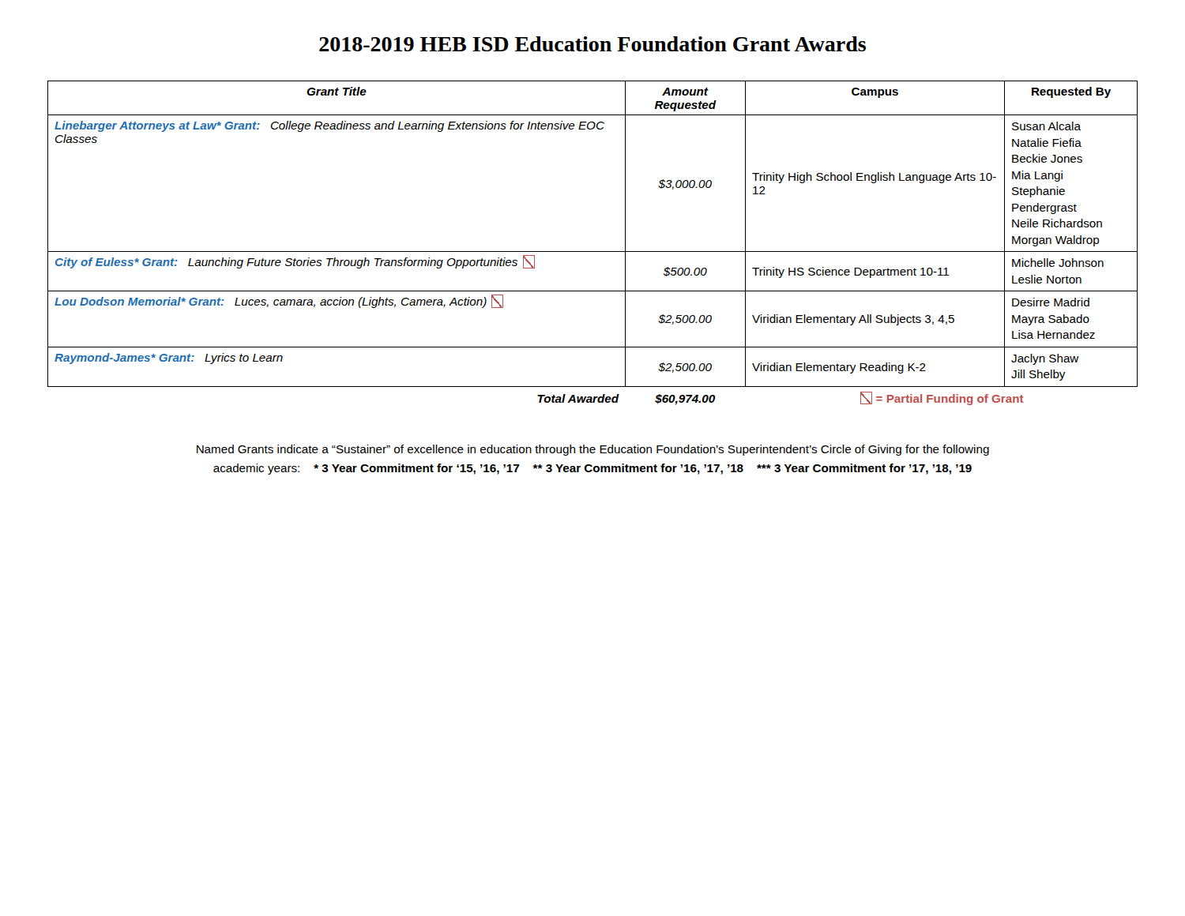2018-2019 HEB ISD Education Foundation Grant Awards
| Grant Title | Amount Requested | Campus | Requested By |
| --- | --- | --- | --- |
| Linebarger Attorneys at Law* Grant: College Readiness and Learning Extensions for Intensive EOC Classes | $3,000.00 | Trinity High School English Language Arts 10-12 | Susan Alcala Natalie Fiefia Beckie Jones Mia Langi Stephanie Pendergrast Neile Richardson Morgan Waldrop |
| City of Euless* Grant: Launching Future Stories Through Transforming Opportunities | $500.00 | Trinity HS Science Department 10-11 | Michelle Johnson Leslie Norton |
| Lou Dodson Memorial* Grant: Luces, camara, accion (Lights, Camera, Action) | $2,500.00 | Viridian Elementary All Subjects 3, 4,5 | Desirre Madrid Mayra Sabado Lisa Hernandez |
| Raymond-James* Grant: Lyrics to Learn | $2,500.00 | Viridian Elementary Reading K-2 | Jaclyn Shaw Jill Shelby |
| Total Awarded | $60,974.00 | = Partial Funding of Grant |
Named Grants indicate a “Sustainer” of excellence in education through the Education Foundation's Superintendent’s Circle of Giving for the following
academic years: * 3 Year Commitment for ‘15, ’16, ’17 ** 3 Year Commitment for ’16, ’17, ’18 *** 3 Year Commitment for ’17, ’18, ’19